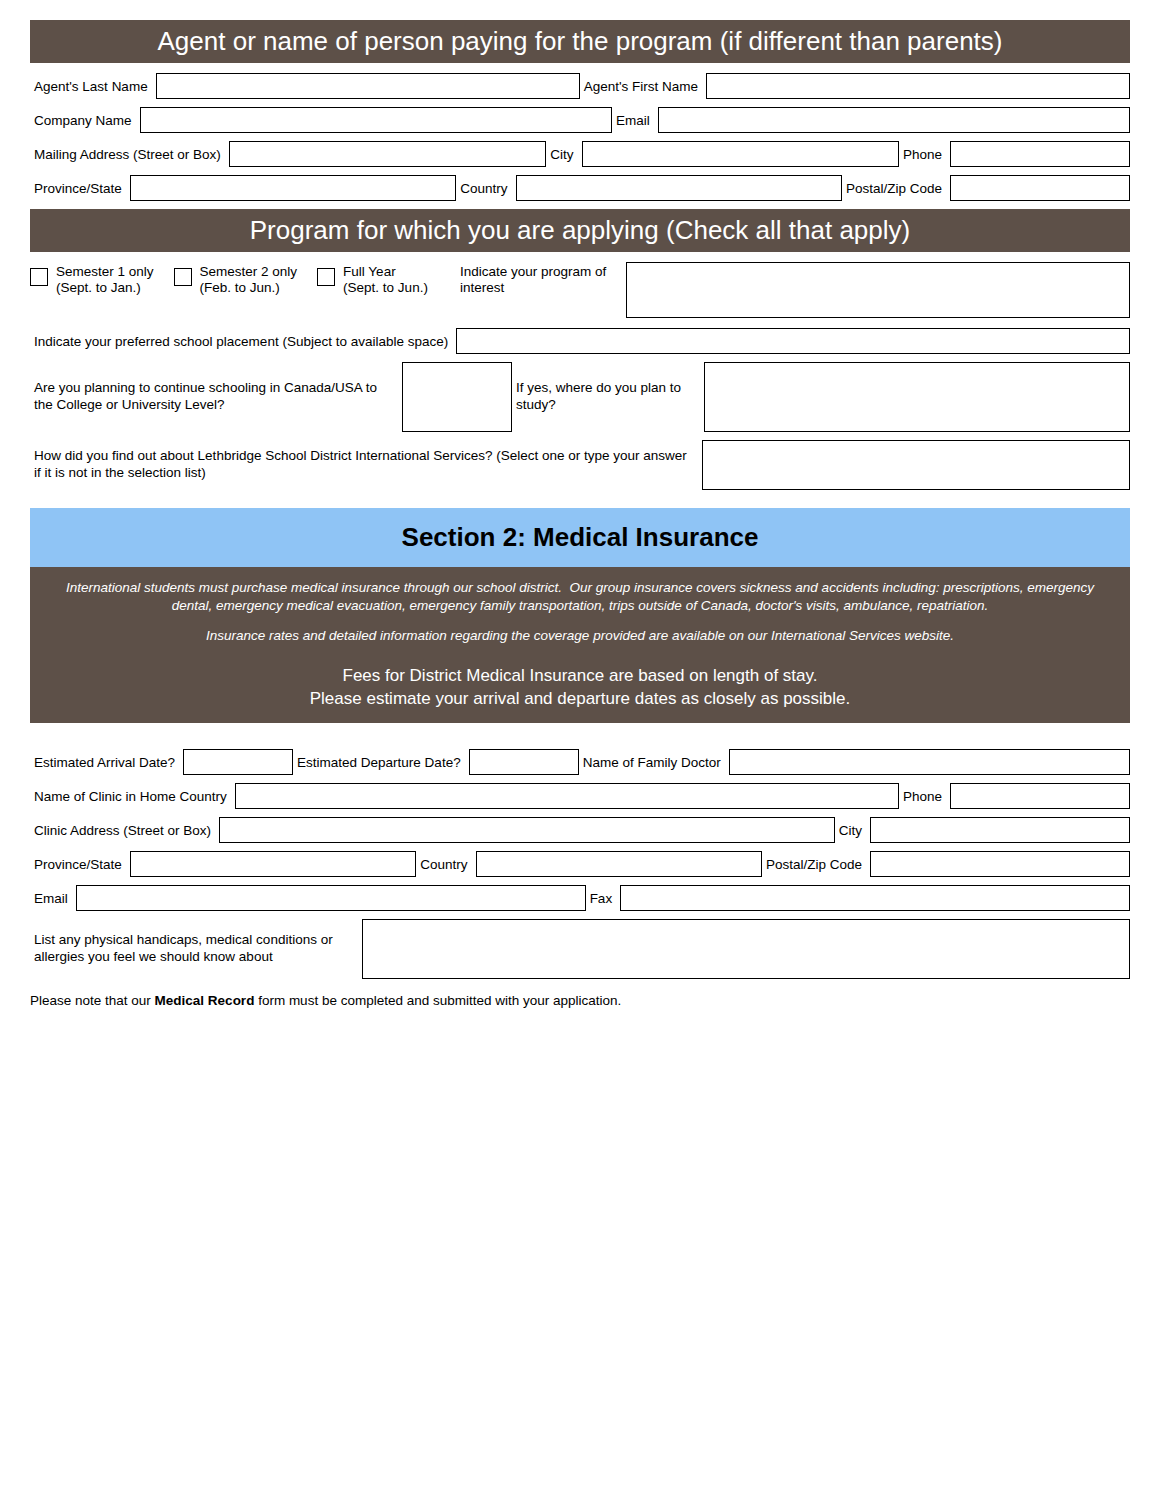Agent or name of person paying for the program (if different than parents)
Agent's Last Name
Agent's First Name
Company Name
Email
Mailing Address (Street or Box)
City
Phone
Province/State
Country
Postal/Zip Code
Program for which you are applying (Check all that apply)
Semester 1 only
(Sept. to Jan.) Semester 2 only
(Feb. to Jun.) Full Year
(Sept. to Jun.) Indicate your program of
interest
Indicate your preferred school placement (Subject to available space)
Are you planning to continue schooling in Canada/USA to the College or University Level?
If yes, where do you plan to study?
How did you find out about Lethbridge School District International Services? (Select one or type your answer if it is not in the selection list)
Section 2: Medical Insurance
International students must purchase medical insurance through our school district. Our group insurance covers sickness and accidents including: prescriptions, emergency dental, emergency medical evacuation, emergency family transportation, trips outside of Canada, doctor's visits, ambulance, repatriation.
Insurance rates and detailed information regarding the coverage provided are available on our International Services website.
Fees for District Medical Insurance are based on length of stay.
Please estimate your arrival and departure dates as closely as possible.
Estimated Arrival Date?
Estimated Departure Date?
Name of Family Doctor
Name of Clinic in Home Country
Phone
Clinic Address (Street or Box)
City
Province/State
Country
Postal/Zip Code
Email
Fax
List any physical handicaps, medical conditions or allergies you feel we should know about
Please note that our Medical Record form must be completed and submitted with your application.